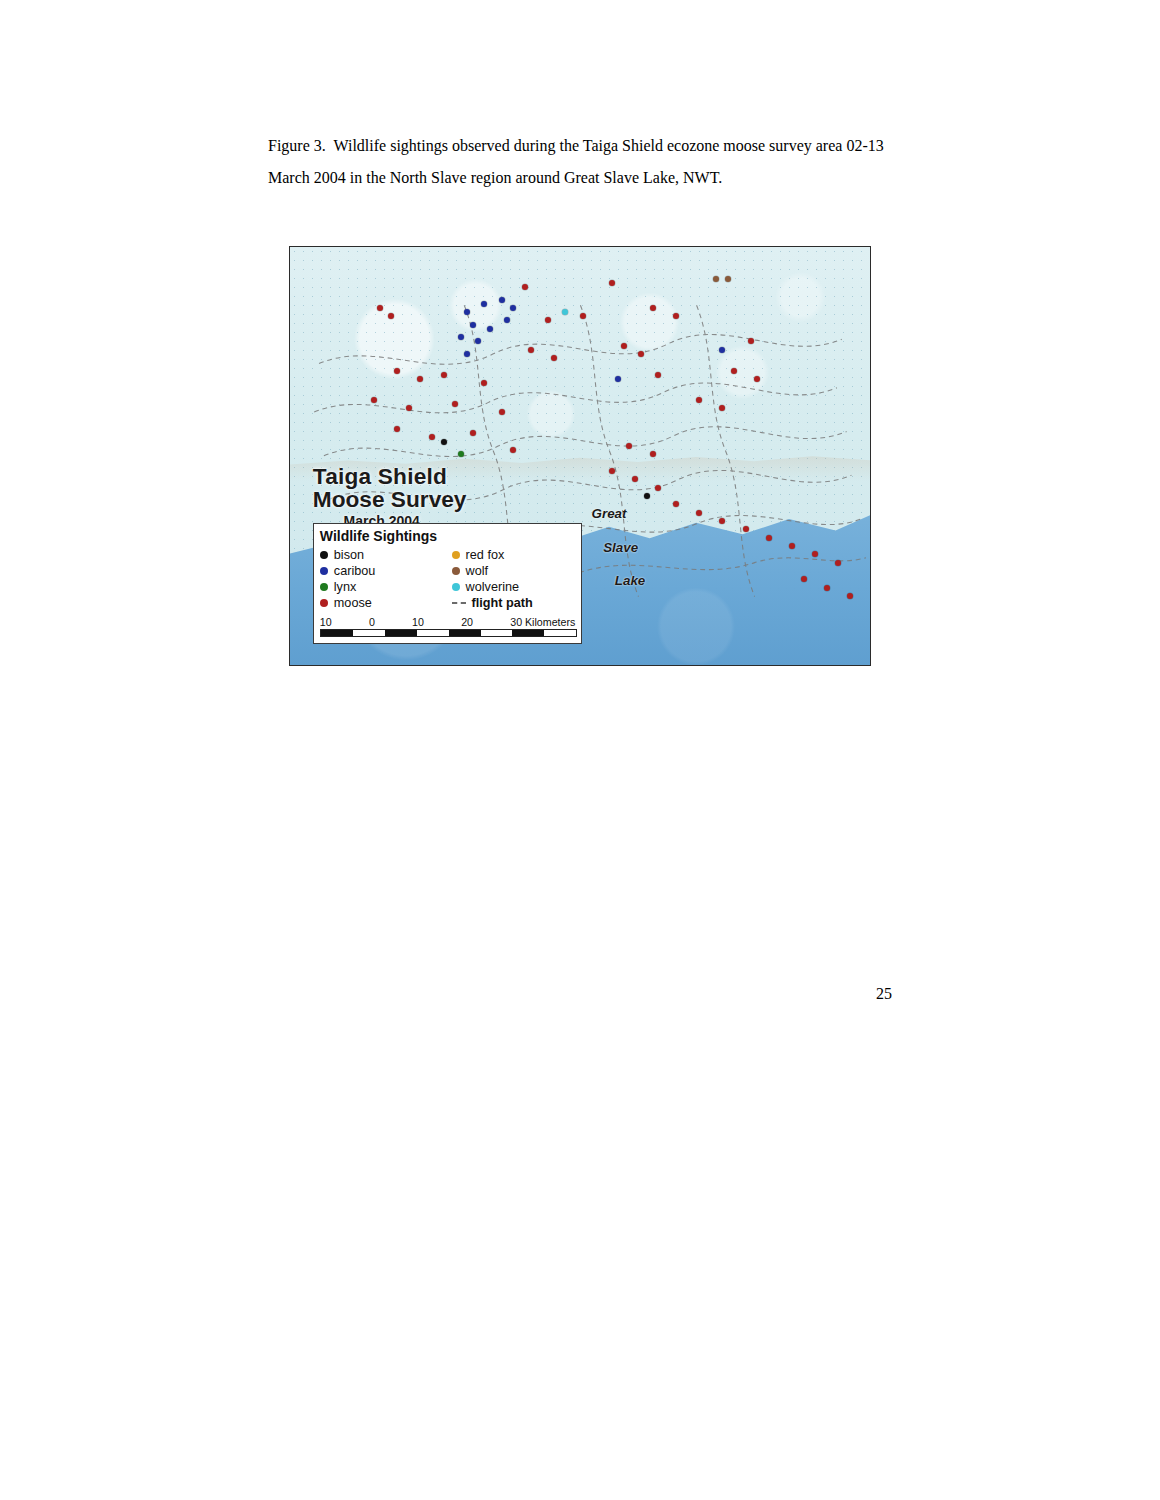Figure 3. Wildlife sightings observed during the Taiga Shield ecozone moose survey area 02-13 March 2004 in the North Slave region around Great Slave Lake, NWT.
Taiga Shield
Moose Survey
March 2004
Wildlife Sightings
bison
red fox
caribou
wolf
lynx
wolverine
moose
flight path
100102030 Kilometers
Great
Slave
Lake
25